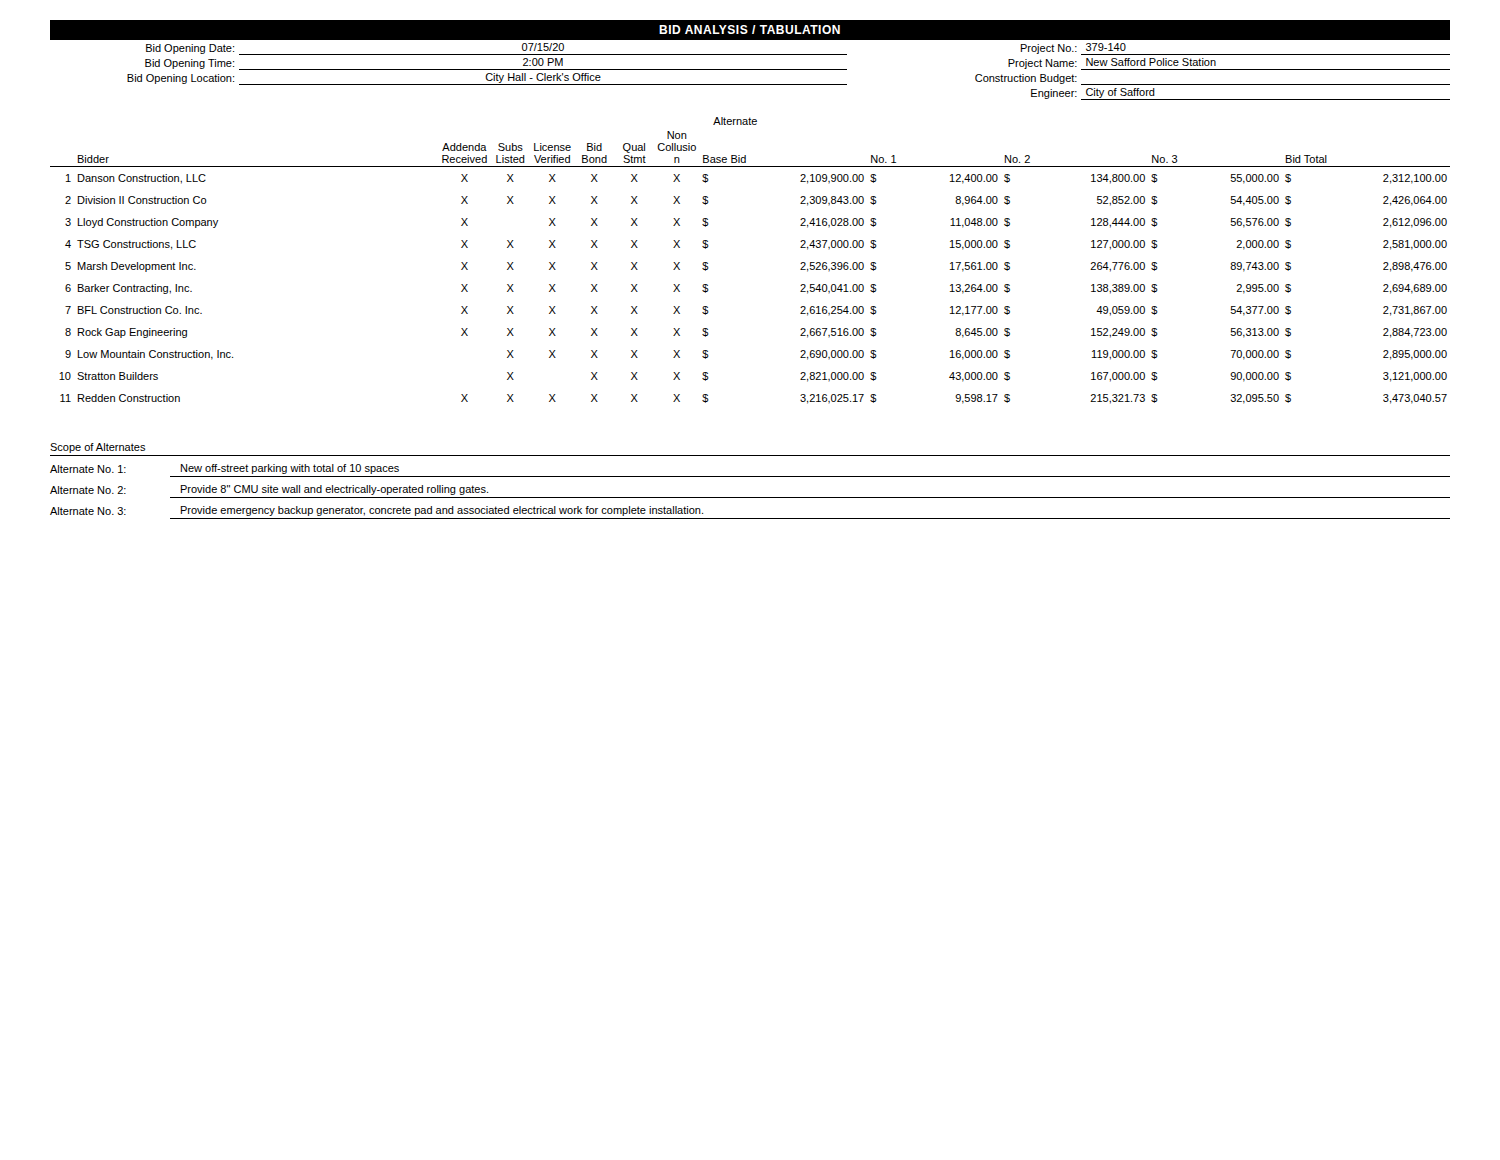BID ANALYSIS / TABULATION
| Bid Opening Date: | 07/15/20 | | Project No.: | 379-140 |
| Bid Opening Time: | 2:00 PM | | Project Name: | New Safford Police Station |
| Bid Opening Location: | City Hall - Clerk's Office | | Construction Budget: | |
| | | | Engineer: | City of Safford |
| | Alternate | |
| --- | --- | --- |
| | Bidder | Addenda Received | Subs Listed | License Verified | Bid Bond | Qual Stmt | Non Collusio n | Base Bid | No. 1 | No. 2 | No. 3 | Bid Total |
| 1 | Danson Construction, LLC | X | X | X | X | X | X | $ | 2,109,900.00 | $ | 12,400.00 | $ | 134,800.00 | $ | 55,000.00 | $ | 2,312,100.00 |
| 2 | Division II Construction Co | X | X | X | X | X | X | $ | 2,309,843.00 | $ | 8,964.00 | $ | 52,852.00 | $ | 54,405.00 | $ | 2,426,064.00 |
| 3 | Lloyd Construction Company | X | | X | X | X | X | $ | 2,416,028.00 | $ | 11,048.00 | $ | 128,444.00 | $ | 56,576.00 | $ | 2,612,096.00 |
| 4 | TSG Constructions, LLC | X | X | X | X | X | X | $ | 2,437,000.00 | $ | 15,000.00 | $ | 127,000.00 | $ | 2,000.00 | $ | 2,581,000.00 |
| 5 | Marsh Development Inc. | X | X | X | X | X | X | $ | 2,526,396.00 | $ | 17,561.00 | $ | 264,776.00 | $ | 89,743.00 | $ | 2,898,476.00 |
| 6 | Barker Contracting, Inc. | X | X | X | X | X | X | $ | 2,540,041.00 | $ | 13,264.00 | $ | 138,389.00 | $ | 2,995.00 | $ | 2,694,689.00 |
| 7 | BFL Construction Co. Inc. | X | X | X | X | X | X | $ | 2,616,254.00 | $ | 12,177.00 | $ | 49,059.00 | $ | 54,377.00 | $ | 2,731,867.00 |
| 8 | Rock Gap Engineering | X | X | X | X | X | X | $ | 2,667,516.00 | $ | 8,645.00 | $ | 152,249.00 | $ | 56,313.00 | $ | 2,884,723.00 |
| 9 | Low Mountain Construction, Inc. | | X | X | X | X | X | $ | 2,690,000.00 | $ | 16,000.00 | $ | 119,000.00 | $ | 70,000.00 | $ | 2,895,000.00 |
| 10 | Stratton Builders | | X | | X | X | X | $ | 2,821,000.00 | $ | 43,000.00 | $ | 167,000.00 | $ | 90,000.00 | $ | 3,121,000.00 |
| 11 | Redden Construction | X | X | X | X | X | X | $ | 3,216,025.17 | $ | 9,598.17 | $ | 215,321.73 | $ | 32,095.50 | $ | 3,473,040.57 |
| Scope of Alternates |
| Alternate No. 1: | New off-street parking with total of 10 spaces |
| Alternate No. 2: | Provide 8" CMU site wall and electrically-operated rolling gates. |
| Alternate No. 3: | Provide emergency backup generator, concrete pad and associated electrical work for complete installation. |